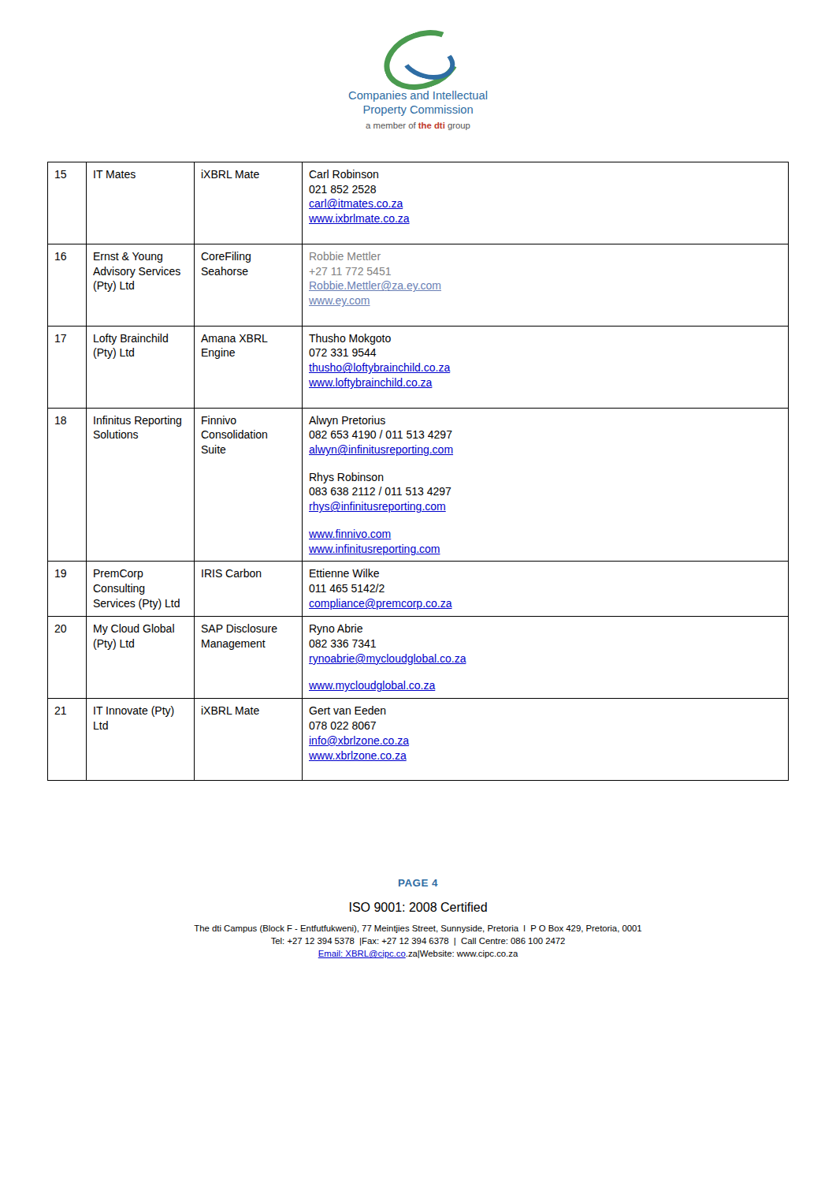Companies and Intellectual Property Commission
a member of the dti group
| 15 | IT Mates | iXBRL Mate | Carl Robinson 021 852 2528 carl@itmates.co.za www.ixbrlmate.co.za |
| 16 | Ernst & Young Advisory Services (Pty) Ltd | CoreFiling Seahorse | Robbie Mettler +27 11 772 5451 Robbie.Mettler@za.ey.com www.ey.com |
| 17 | Lofty Brainchild (Pty) Ltd | Amana XBRL Engine | Thusho Mokgoto 072 331 9544 thusho@loftybrainchild.co.za www.loftybrainchild.co.za |
| 18 | Infinitus Reporting Solutions | Finnivo Consolidation Suite | Alwyn Pretorius 082 653 4190 / 011 513 4297 alwyn@infinitusreporting.com Rhys Robinson 083 638 2112 / 011 513 4297 rhys@infinitusreporting.com www.finnivo.com www.infinitusreporting.com |
| 19 | PremCorp Consulting Services (Pty) Ltd | IRIS Carbon | Ettienne Wilke 011 465 5142/2 compliance@premcorp.co.za |
| 20 | My Cloud Global (Pty) Ltd | SAP Disclosure Management | Ryno Abrie 082 336 7341 rynoabrie@mycloudglobal.co.za www.mycloudglobal.co.za |
| 21 | IT Innovate (Pty) Ltd | iXBRL Mate | Gert van Eeden 078 022 8067 info@xbrlzone.co.za www.xbrlzone.co.za |
PAGE 4
ISO 9001: 2008 Certified
The dti Campus (Block F - Entfutfukweni), 77 Meintjies Street, Sunnyside, Pretoria l P O Box 429, Pretoria, 0001
Tel: +27 12 394 5378 |Fax: +27 12 394 6378 | Call Centre: 086 100 2472
Email: XBRL@cipc.co.za|Website: www.cipc.co.za